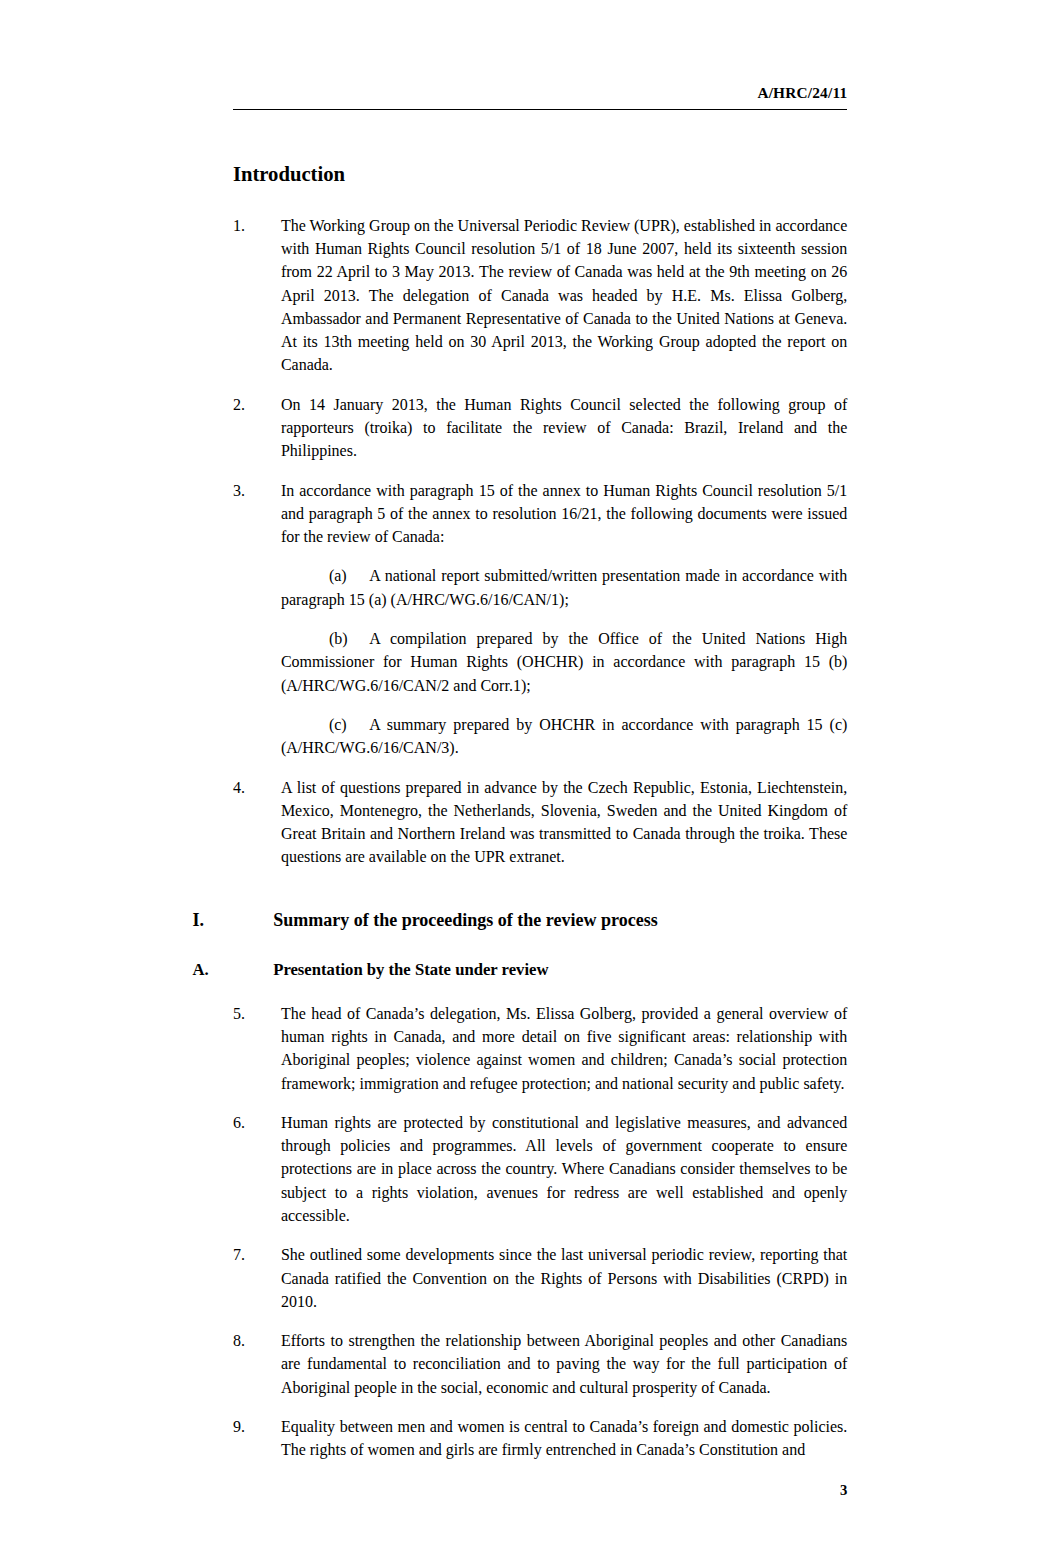A/HRC/24/11
Introduction
1. The Working Group on the Universal Periodic Review (UPR), established in accordance with Human Rights Council resolution 5/1 of 18 June 2007, held its sixteenth session from 22 April to 3 May 2013. The review of Canada was held at the 9th meeting on 26 April 2013. The delegation of Canada was headed by H.E. Ms. Elissa Golberg, Ambassador and Permanent Representative of Canada to the United Nations at Geneva. At its 13th meeting held on 30 April 2013, the Working Group adopted the report on Canada.
2. On 14 January 2013, the Human Rights Council selected the following group of rapporteurs (troika) to facilitate the review of Canada: Brazil, Ireland and the Philippines.
3. In accordance with paragraph 15 of the annex to Human Rights Council resolution 5/1 and paragraph 5 of the annex to resolution 16/21, the following documents were issued for the review of Canada:
(a) A national report submitted/written presentation made in accordance with paragraph 15 (a) (A/HRC/WG.6/16/CAN/1);
(b) A compilation prepared by the Office of the United Nations High Commissioner for Human Rights (OHCHR) in accordance with paragraph 15 (b) (A/HRC/WG.6/16/CAN/2 and Corr.1);
(c) A summary prepared by OHCHR in accordance with paragraph 15 (c) (A/HRC/WG.6/16/CAN/3).
4. A list of questions prepared in advance by the Czech Republic, Estonia, Liechtenstein, Mexico, Montenegro, the Netherlands, Slovenia, Sweden and the United Kingdom of Great Britain and Northern Ireland was transmitted to Canada through the troika. These questions are available on the UPR extranet.
I. Summary of the proceedings of the review process
A. Presentation by the State under review
5. The head of Canada’s delegation, Ms. Elissa Golberg, provided a general overview of human rights in Canada, and more detail on five significant areas: relationship with Aboriginal peoples; violence against women and children; Canada’s social protection framework; immigration and refugee protection; and national security and public safety.
6. Human rights are protected by constitutional and legislative measures, and advanced through policies and programmes. All levels of government cooperate to ensure protections are in place across the country. Where Canadians consider themselves to be subject to a rights violation, avenues for redress are well established and openly accessible.
7. She outlined some developments since the last universal periodic review, reporting that Canada ratified the Convention on the Rights of Persons with Disabilities (CRPD) in 2010.
8. Efforts to strengthen the relationship between Aboriginal peoples and other Canadians are fundamental to reconciliation and to paving the way for the full participation of Aboriginal people in the social, economic and cultural prosperity of Canada.
9. Equality between men and women is central to Canada’s foreign and domestic policies. The rights of women and girls are firmly entrenched in Canada’s Constitution and
3